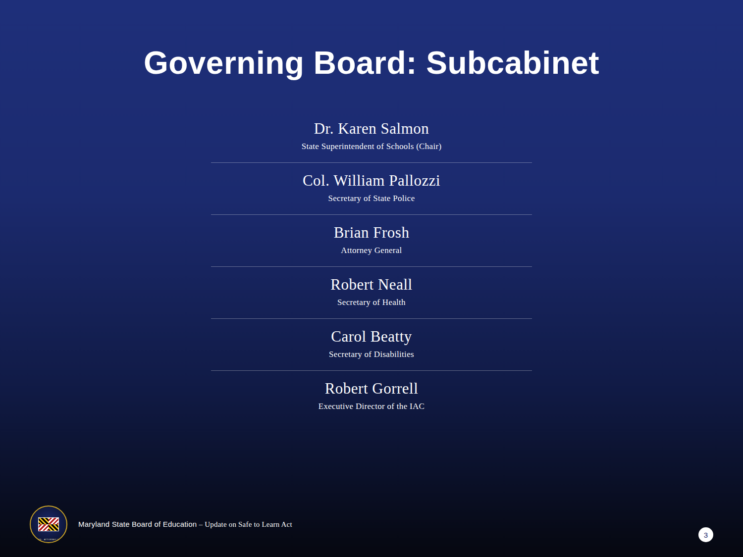Governing Board: Subcabinet
Dr. Karen Salmon
State Superintendent of Schools (Chair)
Col. William Pallozzi
Secretary of State Police
Brian Frosh
Attorney General
Robert Neall
Secretary of Health
Carol Beatty
Secretary of Disabilities
Robert Gorrell
Executive Director of the IAC
MARYLAND · ATTORNEY GENERAL
Maryland State Board of Education – Update on Safe to Learn Act
3